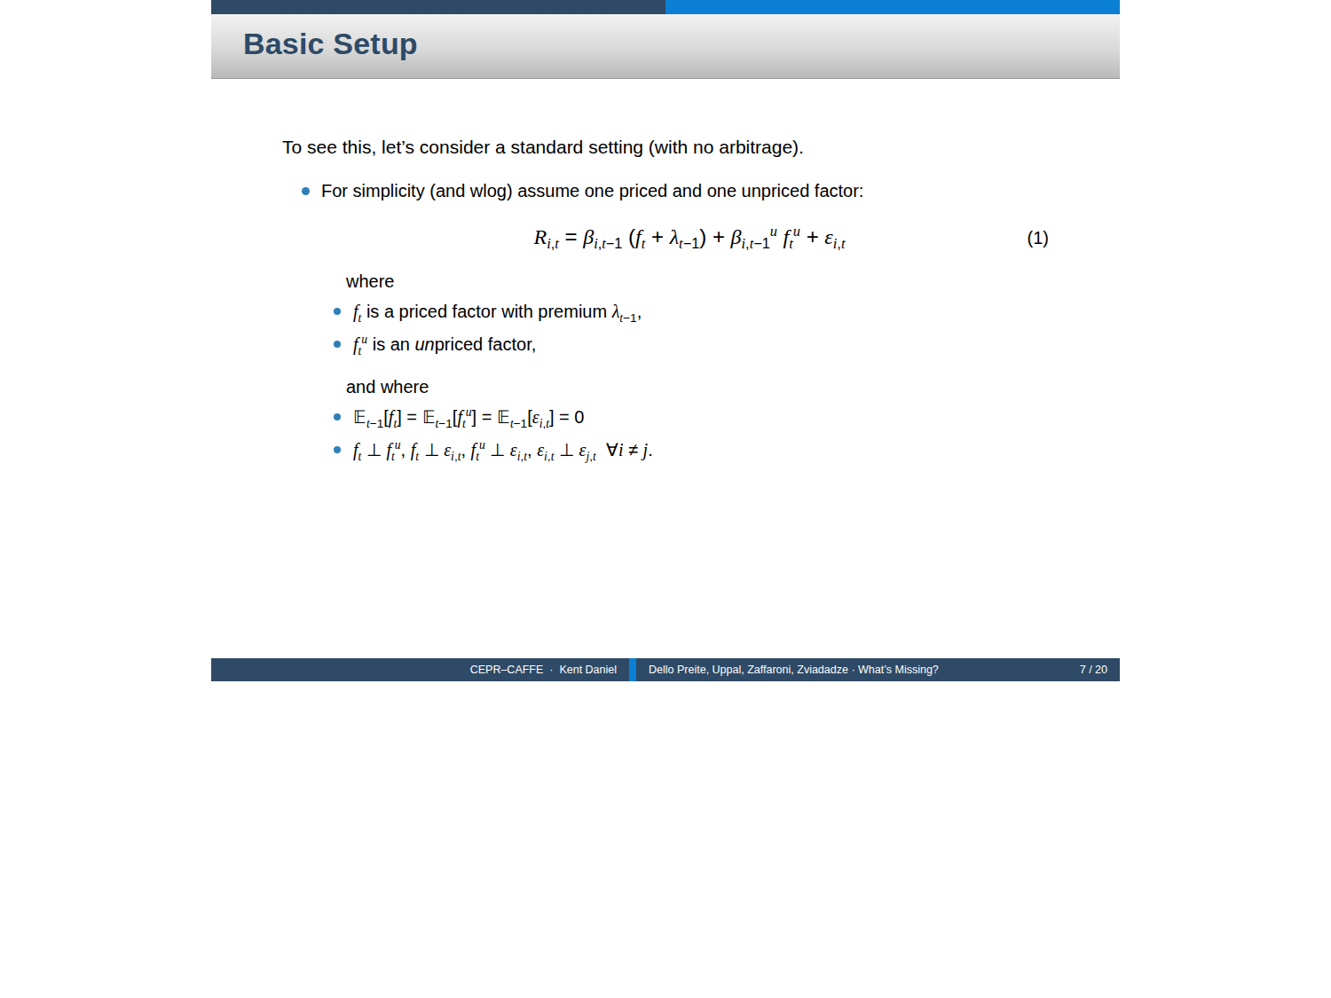Basic Setup
To see this, let’s consider a standard setting (with no arbitrage).
For simplicity (and wlog) assume one priced and one unpriced factor:
Ri,t = βi,t−1 (ft + λt−1) + βi,t−1u ftu + εi,t (1)
where
ft is a priced factor with premium λt−1,
ftu is an unpriced factor,
and where
𝔼t−1[ft] = 𝔼t−1[ftu] = 𝔼t−1[εi,t] = 0
ft ⊥ ftu, ft ⊥ εi,t, ftu ⊥ εi,t, εi,t ⊥ εj,t ∀i ≠ j.
CEPR–CAFFE · Kent Daniel
Dello Preite, Uppal, Zaffaroni, Zviadadze · What’s Missing? 7 / 20